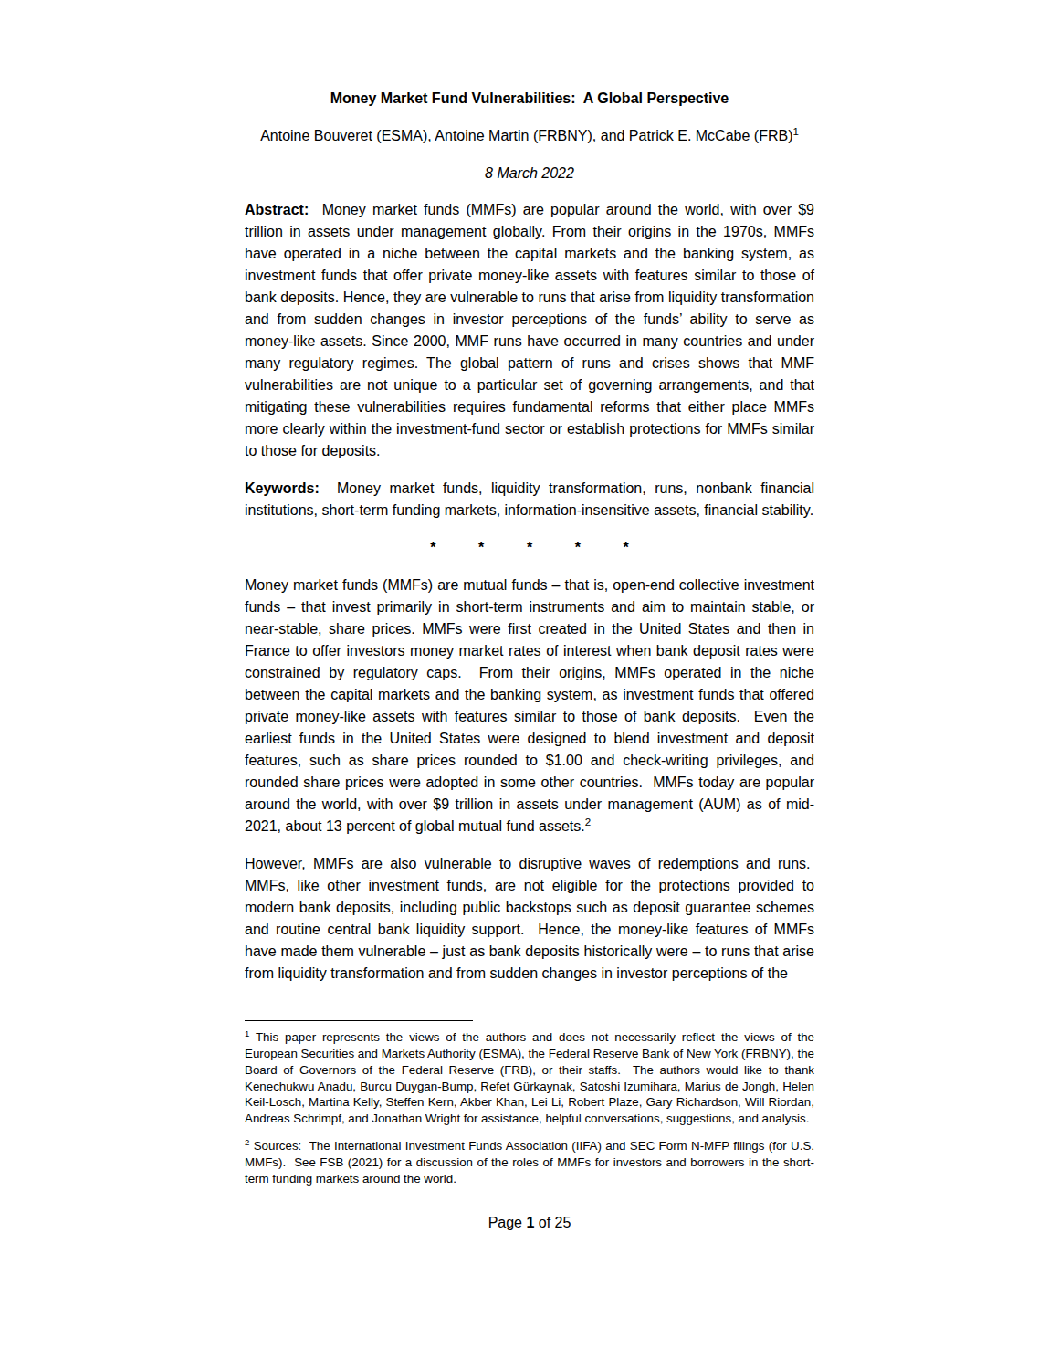Money Market Fund Vulnerabilities: A Global Perspective
Antoine Bouveret (ESMA), Antoine Martin (FRBNY), and Patrick E. McCabe (FRB)1
8 March 2022
Abstract: Money market funds (MMFs) are popular around the world, with over $9 trillion in assets under management globally. From their origins in the 1970s, MMFs have operated in a niche between the capital markets and the banking system, as investment funds that offer private money-like assets with features similar to those of bank deposits. Hence, they are vulnerable to runs that arise from liquidity transformation and from sudden changes in investor perceptions of the funds’ ability to serve as money-like assets. Since 2000, MMF runs have occurred in many countries and under many regulatory regimes. The global pattern of runs and crises shows that MMF vulnerabilities are not unique to a particular set of governing arrangements, and that mitigating these vulnerabilities requires fundamental reforms that either place MMFs more clearly within the investment-fund sector or establish protections for MMFs similar to those for deposits.
Keywords: Money market funds, liquidity transformation, runs, nonbank financial institutions, short-term funding markets, information-insensitive assets, financial stability.
*****
Money market funds (MMFs) are mutual funds – that is, open-end collective investment funds – that invest primarily in short-term instruments and aim to maintain stable, or near-stable, share prices. MMFs were first created in the United States and then in France to offer investors money market rates of interest when bank deposit rates were constrained by regulatory caps. From their origins, MMFs operated in the niche between the capital markets and the banking system, as investment funds that offered private money-like assets with features similar to those of bank deposits. Even the earliest funds in the United States were designed to blend investment and deposit features, such as share prices rounded to $1.00 and check-writing privileges, and rounded share prices were adopted in some other countries. MMFs today are popular around the world, with over $9 trillion in assets under management (AUM) as of mid-2021, about 13 percent of global mutual fund assets.2
However, MMFs are also vulnerable to disruptive waves of redemptions and runs. MMFs, like other investment funds, are not eligible for the protections provided to modern bank deposits, including public backstops such as deposit guarantee schemes and routine central bank liquidity support. Hence, the money-like features of MMFs have made them vulnerable – just as bank deposits historically were – to runs that arise from liquidity transformation and from sudden changes in investor perceptions of the
1 This paper represents the views of the authors and does not necessarily reflect the views of the European Securities and Markets Authority (ESMA), the Federal Reserve Bank of New York (FRBNY), the Board of Governors of the Federal Reserve (FRB), or their staffs. The authors would like to thank Kenechukwu Anadu, Burcu Duygan-Bump, Refet Gürkaynak, Satoshi Izumihara, Marius de Jongh, Helen Keil-Losch, Martina Kelly, Steffen Kern, Akber Khan, Lei Li, Robert Plaze, Gary Richardson, Will Riordan, Andreas Schrimpf, and Jonathan Wright for assistance, helpful conversations, suggestions, and analysis.
2 Sources: The International Investment Funds Association (IIFA) and SEC Form N-MFP filings (for U.S. MMFs). See FSB (2021) for a discussion of the roles of MMFs for investors and borrowers in the short-term funding markets around the world.
Page 1 of 25